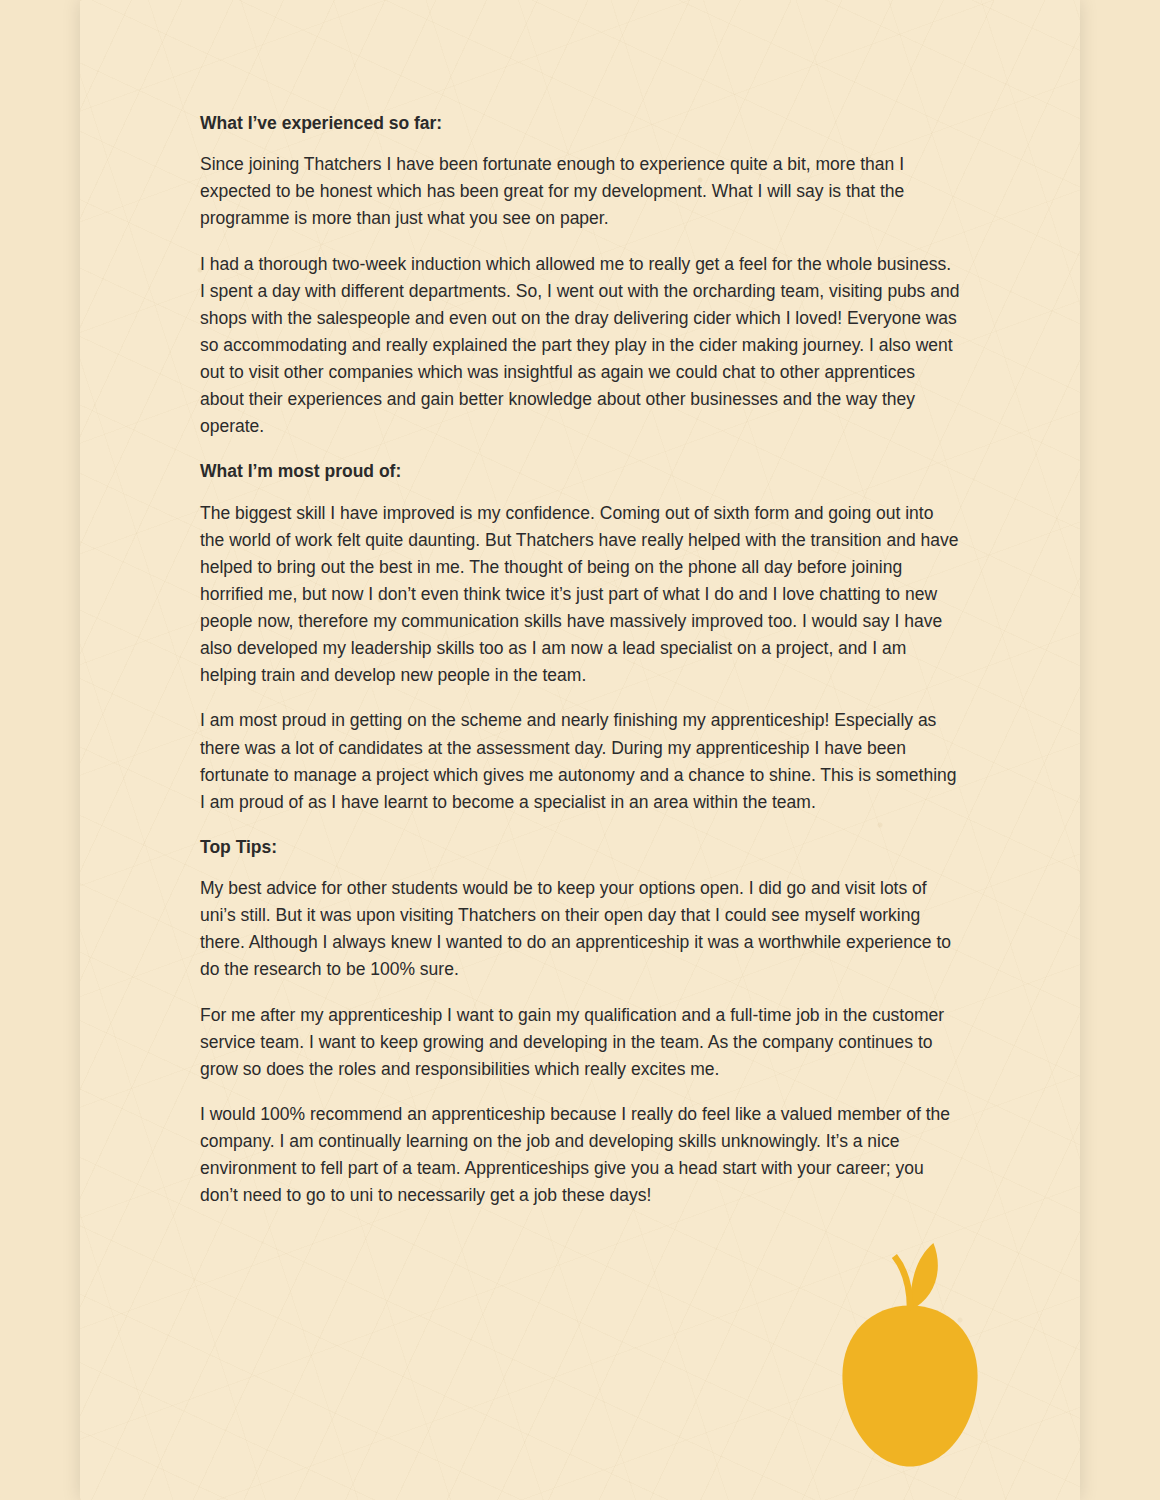What I’ve experienced so far:
Since joining Thatchers I have been fortunate enough to experience quite a bit, more than I expected to be honest which has been great for my development. What I will say is that the programme is more than just what you see on paper.
I had a thorough two-week induction which allowed me to really get a feel for the whole business. I spent a day with different departments. So, I went out with the orcharding team, visiting pubs and shops with the salespeople and even out on the dray delivering cider which I loved! Everyone was so accommodating and really explained the part they play in the cider making journey. I also went out to visit other companies which was insightful as again we could chat to other apprentices about their experiences and gain better knowledge about other businesses and the way they operate.
What I’m most proud of:
The biggest skill I have improved is my confidence. Coming out of sixth form and going out into the world of work felt quite daunting. But Thatchers have really helped with the transition and have helped to bring out the best in me. The thought of being on the phone all day before joining horrified me, but now I don’t even think twice it’s just part of what I do and I love chatting to new people now, therefore my communication skills have massively improved too. I would say I have also developed my leadership skills too as I am now a lead specialist on a project, and I am helping train and develop new people in the team.
I am most proud in getting on the scheme and nearly finishing my apprenticeship! Especially as there was a lot of candidates at the assessment day. During my apprenticeship I have been fortunate to manage a project which gives me autonomy and a chance to shine. This is something I am proud of as I have learnt to become a specialist in an area within the team.
Top Tips:
My best advice for other students would be to keep your options open. I did go and visit lots of uni’s still. But it was upon visiting Thatchers on their open day that I could see myself working there. Although I always knew I wanted to do an apprenticeship it was a worthwhile experience to do the research to be 100% sure.
For me after my apprenticeship I want to gain my qualification and a full-time job in the customer service team. I want to keep growing and developing in the team. As the company continues to grow so does the roles and responsibilities which really excites me.
I would 100% recommend an apprenticeship because I really do feel like a valued member of the company. I am continually learning on the job and developing skills unknowingly. It’s a nice environment to fell part of a team. Apprenticeships give you a head start with your career; you don’t need to go to uni to necessarily get a job these days!